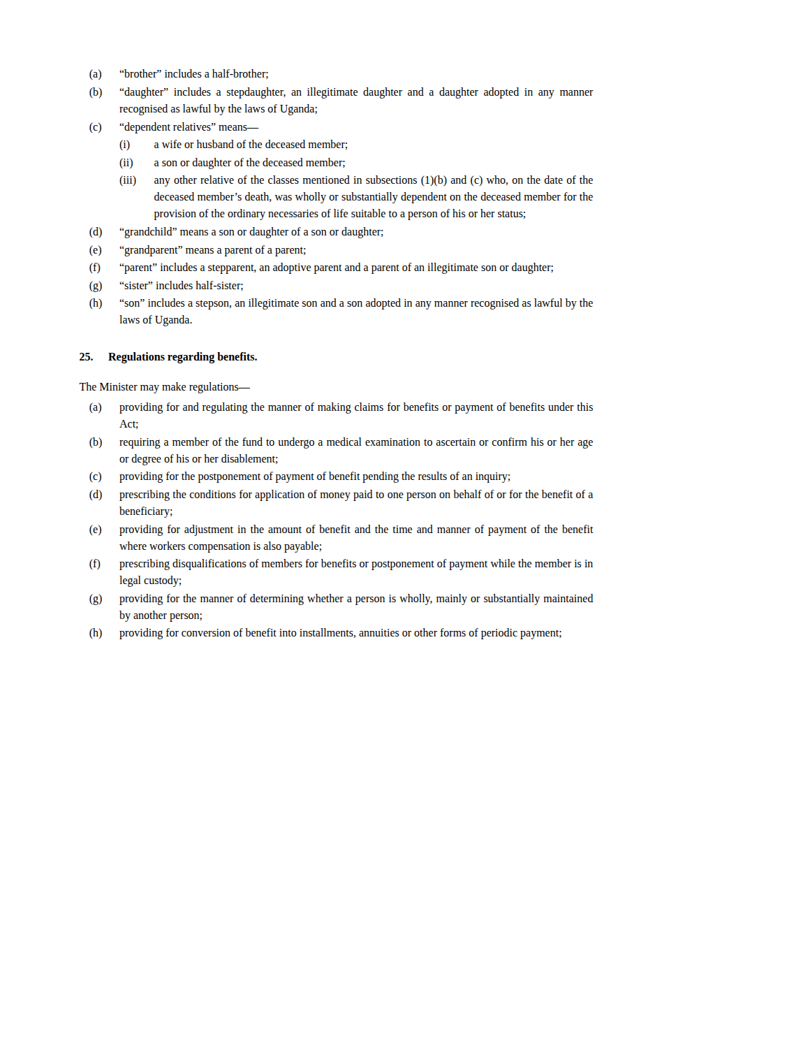“brother” includes a half-brother;
“daughter” includes a stepdaughter, an illegitimate daughter and a daughter adopted in any manner recognised as lawful by the laws of Uganda;
“dependent relatives” means—
a wife or husband of the deceased member;
a son or daughter of the deceased member;
any other relative of the classes mentioned in subsections (1)(b) and (c) who, on the date of the deceased member’s death, was wholly or substantially dependent on the deceased member for the provision of the ordinary necessaries of life suitable to a person of his or her status;
“grandchild” means a son or daughter of a son or daughter;
“grandparent” means a parent of a parent;
“parent” includes a stepparent, an adoptive parent and a parent of an illegitimate son or daughter;
“sister” includes half-sister;
“son” includes a stepson, an illegitimate son and a son adopted in any manner recognised as lawful by the laws of Uganda.
25. Regulations regarding benefits.
The Minister may make regulations—
providing for and regulating the manner of making claims for benefits or payment of benefits under this Act;
requiring a member of the fund to undergo a medical examination to ascertain or confirm his or her age or degree of his or her disablement;
providing for the postponement of payment of benefit pending the results of an inquiry;
prescribing the conditions for application of money paid to one person on behalf of or for the benefit of a beneficiary;
providing for adjustment in the amount of benefit and the time and manner of payment of the benefit where workers compensation is also payable;
prescribing disqualifications of members for benefits or postponement of payment while the member is in legal custody;
providing for the manner of determining whether a person is wholly, mainly or substantially maintained by another person;
providing for conversion of benefit into installments, annuities or other forms of periodic payment;